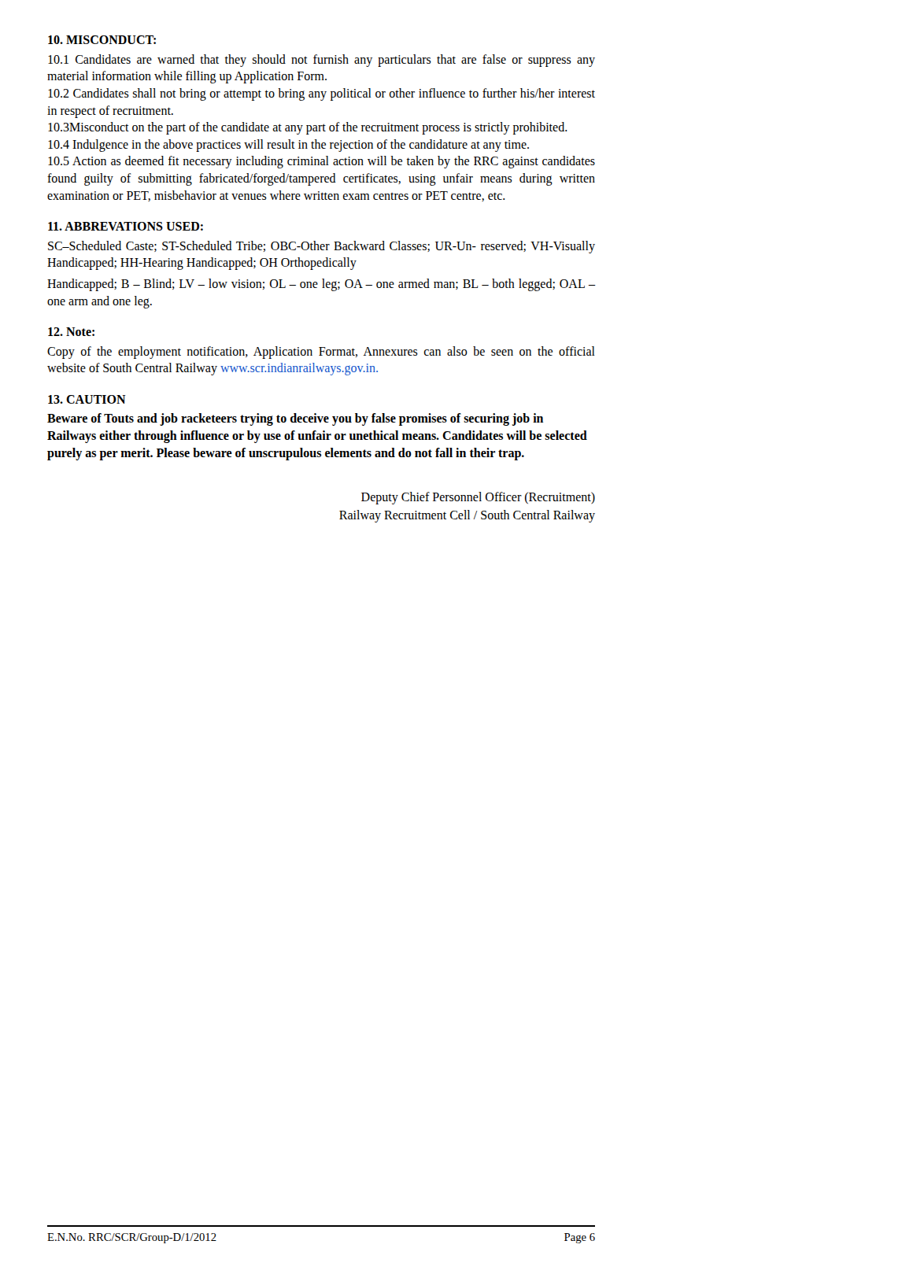10. MISCONDUCT:
10.1 Candidates are warned that they should not furnish any particulars that are false or suppress any material information while filling up Application Form.
10.2 Candidates shall not bring or attempt to bring any political or other influence to further his/her interest in respect of recruitment.
10.3Misconduct on the part of the candidate at any part of the recruitment process is strictly prohibited.
10.4 Indulgence in the above practices will result in the rejection of the candidature at any time.
10.5 Action as deemed fit necessary including criminal action will be taken by the RRC against candidates found guilty of submitting fabricated/forged/tampered certificates, using unfair means during written examination or PET, misbehavior at venues where written exam centres or PET centre, etc.
11. ABBREVATIONS USED:
SC–Scheduled Caste; ST-Scheduled Tribe; OBC-Other Backward Classes; UR-Un- reserved; VH-Visually Handicapped; HH-Hearing Handicapped; OH Orthopedically
Handicapped; B – Blind; LV – low vision; OL – one leg; OA – one armed man; BL – both legged; OAL – one arm and one leg.
12. Note:
Copy of the employment notification, Application Format, Annexures can also be seen on the official website of South Central Railway www.scr.indianrailways.gov.in.
13. CAUTION
Beware of Touts and job racketeers trying to deceive you by false promises of securing job in Railways either through influence or by use of unfair or unethical means. Candidates will be selected purely as per merit. Please beware of unscrupulous elements and do not fall in their trap.
Deputy Chief Personnel Officer (Recruitment)
Railway Recruitment Cell / South Central Railway
E.N.No. RRC/SCR/Group-D/1/2012 Page 6